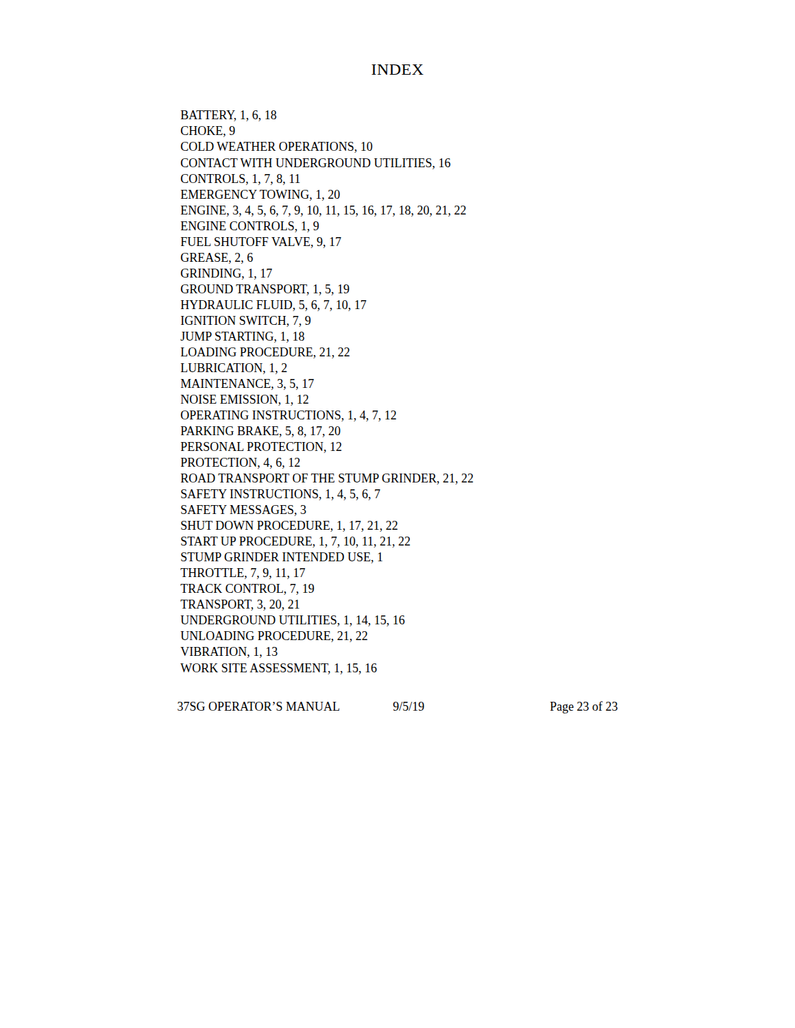INDEX
BATTERY, 1, 6, 18
CHOKE, 9
COLD WEATHER OPERATIONS, 10
CONTACT WITH UNDERGROUND UTILITIES, 16
CONTROLS, 1, 7, 8, 11
EMERGENCY TOWING, 1, 20
ENGINE, 3, 4, 5, 6, 7, 9, 10, 11, 15, 16, 17, 18, 20, 21, 22
ENGINE CONTROLS, 1, 9
FUEL SHUTOFF VALVE, 9, 17
GREASE, 2, 6
GRINDING, 1, 17
GROUND TRANSPORT, 1, 5, 19
HYDRAULIC FLUID, 5, 6, 7, 10, 17
IGNITION SWITCH, 7, 9
JUMP STARTING, 1, 18
LOADING PROCEDURE, 21, 22
LUBRICATION, 1, 2
MAINTENANCE, 3, 5, 17
NOISE EMISSION, 1, 12
OPERATING INSTRUCTIONS, 1, 4, 7, 12
PARKING BRAKE, 5, 8, 17, 20
PERSONAL PROTECTION, 12
PROTECTION, 4, 6, 12
ROAD TRANSPORT OF THE STUMP GRINDER, 21, 22
SAFETY INSTRUCTIONS, 1, 4, 5, 6, 7
SAFETY MESSAGES, 3
SHUT DOWN PROCEDURE, 1, 17, 21, 22
START UP PROCEDURE, 1, 7, 10, 11, 21, 22
STUMP GRINDER INTENDED USE, 1
THROTTLE, 7, 9, 11, 17
TRACK CONTROL, 7, 19
TRANSPORT, 3, 20, 21
UNDERGROUND UTILITIES, 1, 14, 15, 16
UNLOADING PROCEDURE, 21, 22
VIBRATION, 1, 13
WORK SITE ASSESSMENT, 1, 15, 16
37SG OPERATOR’S MANUAL
9/5/19
Page 23 of 23